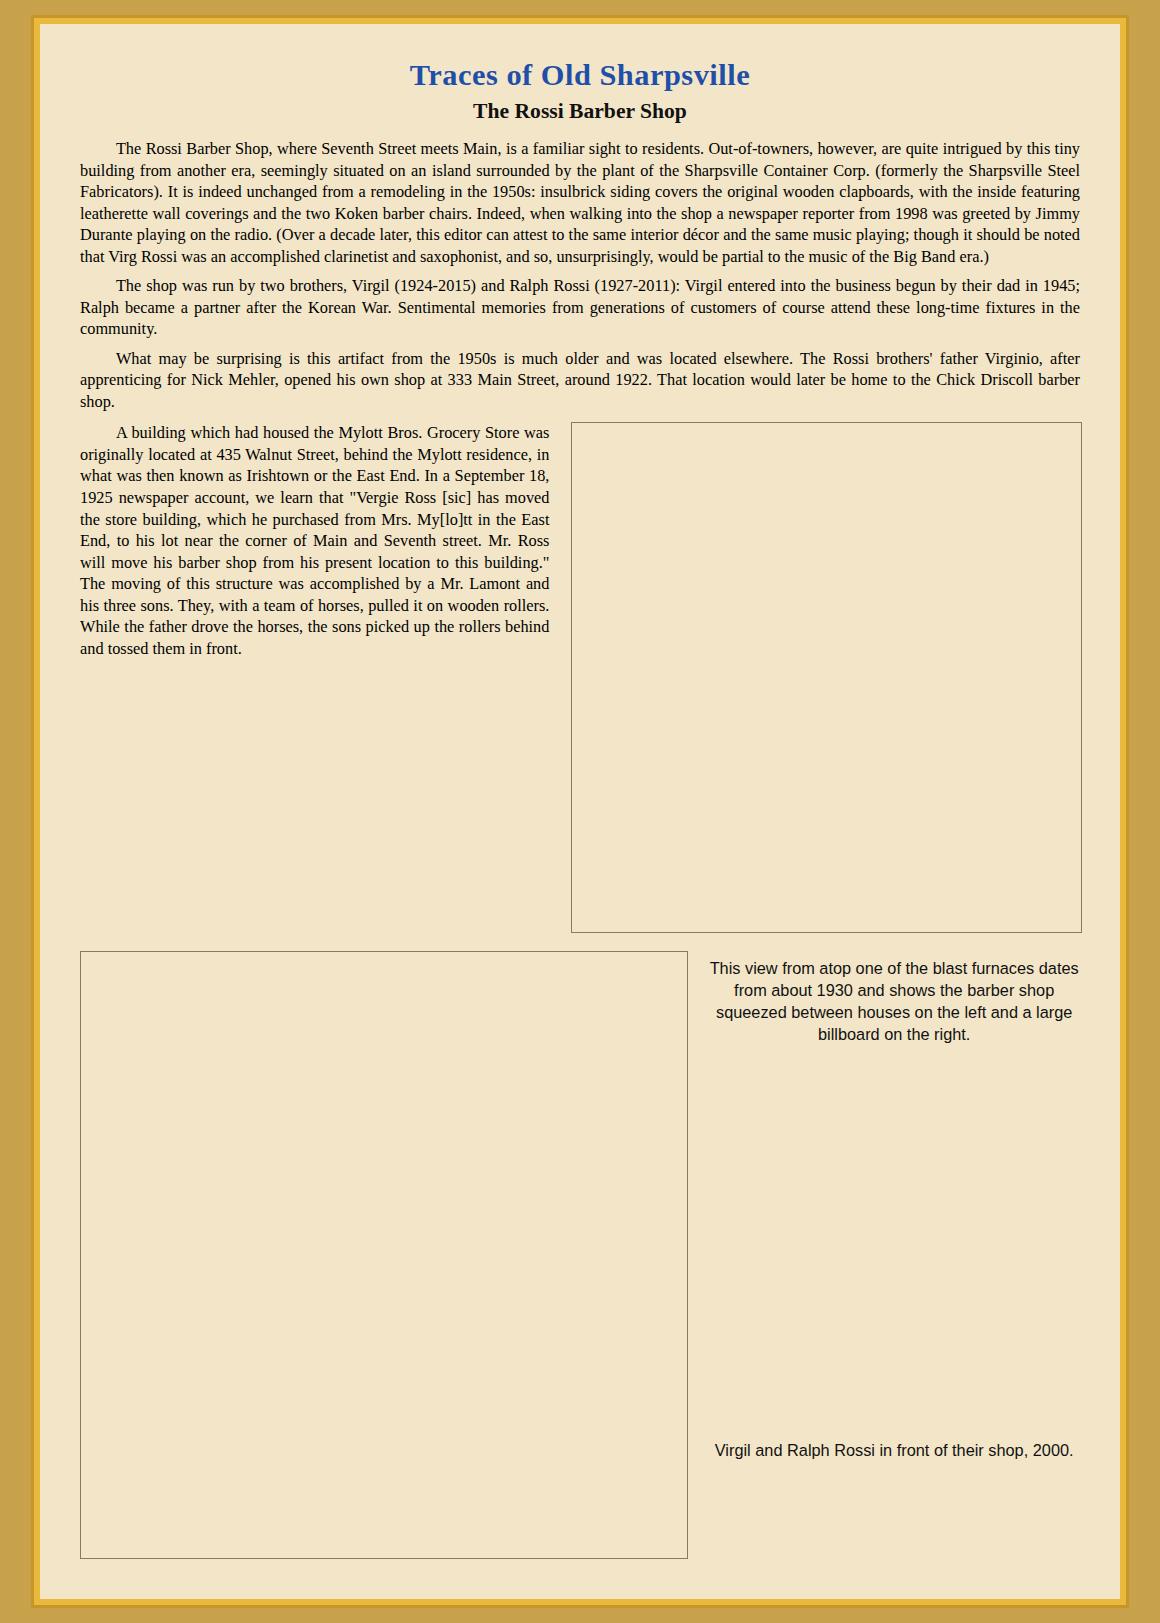Traces of Old Sharpsville
The Rossi Barber Shop
The Rossi Barber Shop, where Seventh Street meets Main, is a familiar sight to residents. Out-of-towners, however, are quite intrigued by this tiny building from another era, seemingly situated on an island surrounded by the plant of the Sharpsville Container Corp. (formerly the Sharpsville Steel Fabricators). It is indeed unchanged from a remodeling in the 1950s: insulbrick siding covers the original wooden clapboards, with the inside featuring leatherette wall coverings and the two Koken barber chairs. Indeed, when walking into the shop a newspaper reporter from 1998 was greeted by Jimmy Durante playing on the radio. (Over a decade later, this editor can attest to the same interior décor and the same music playing; though it should be noted that Virg Rossi was an accomplished clarinetist and saxophonist, and so, unsurprisingly, would be partial to the music of the Big Band era.)
The shop was run by two brothers, Virgil (1924-2015) and Ralph Rossi (1927-2011): Virgil entered into the business begun by their dad in 1945; Ralph became a partner after the Korean War. Sentimental memories from generations of customers of course attend these long-time fixtures in the community.
What may be surprising is this artifact from the 1950s is much older and was located elsewhere. The Rossi brothers' father Virginio, after apprenticing for Nick Mehler, opened his own shop at 333 Main Street, around 1922. That location would later be home to the Chick Driscoll barber shop.
A building which had housed the Mylott Bros. Grocery Store was originally located at 435 Walnut Street, behind the Mylott residence, in what was then known as Irishtown or the East End. In a September 18, 1925 newspaper account, we learn that "Vergie Ross [sic] has moved the store building, which he purchased from Mrs. My[lo]tt in the East End, to his lot near the corner of Main and Seventh street. Mr. Ross will move his barber shop from his present location to this building." The moving of this structure was accomplished by a Mr. Lamont and his three sons. They, with a team of horses, pulled it on wooden rollers. While the father drove the horses, the sons picked up the rollers behind and tossed them in front.
This view from atop one of the blast furnaces dates from about 1930 and shows the barber shop squeezed between houses on the left and a large billboard on the right.
Virgil and Ralph Rossi in front of their shop, 2000.